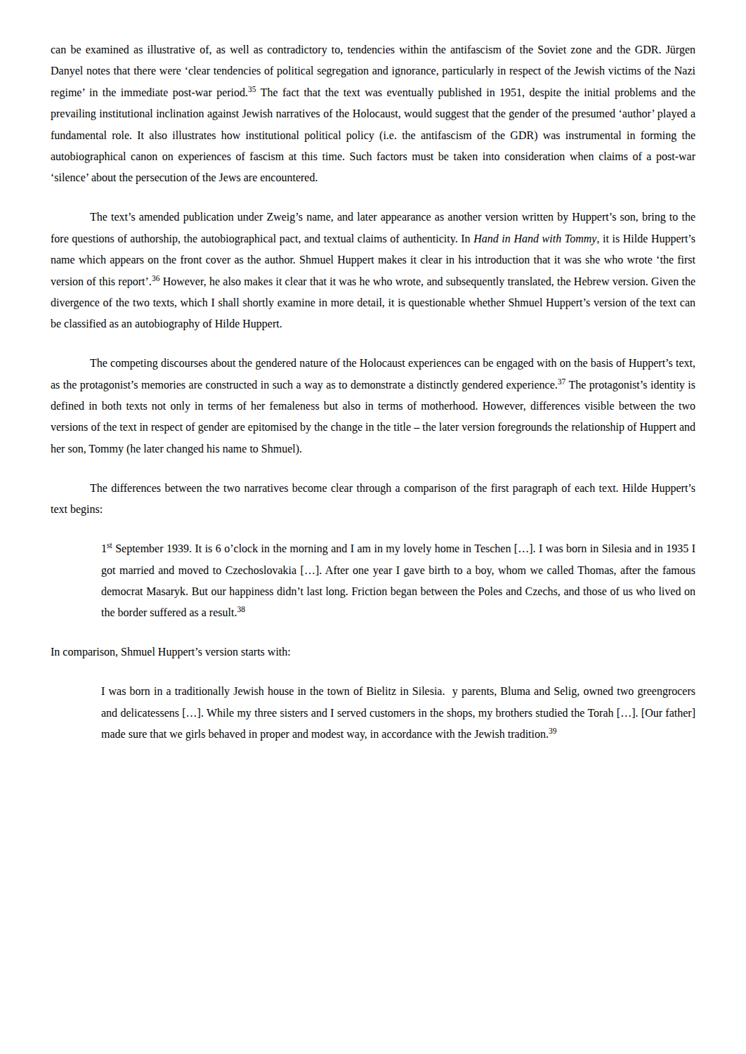can be examined as illustrative of, as well as contradictory to, tendencies within the antifascism of the Soviet zone and the GDR. Jürgen Danyel notes that there were ‘clear tendencies of political segregation and ignorance, particularly in respect of the Jewish victims of the Nazi regime’ in the immediate post-war period.35 The fact that the text was eventually published in 1951, despite the initial problems and the prevailing institutional inclination against Jewish narratives of the Holocaust, would suggest that the gender of the presumed ‘author’ played a fundamental role. It also illustrates how institutional political policy (i.e. the antifascism of the GDR) was instrumental in forming the autobiographical canon on experiences of fascism at this time. Such factors must be taken into consideration when claims of a post-war ‘silence’ about the persecution of the Jews are encountered.
The text’s amended publication under Zweig’s name, and later appearance as another version written by Huppert’s son, bring to the fore questions of authorship, the autobiographical pact, and textual claims of authenticity. In Hand in Hand with Tommy, it is Hilde Huppert’s name which appears on the front cover as the author. Shmuel Huppert makes it clear in his introduction that it was she who wrote ‘the first version of this report’.36 However, he also makes it clear that it was he who wrote, and subsequently translated, the Hebrew version. Given the divergence of the two texts, which I shall shortly examine in more detail, it is questionable whether Shmuel Huppert’s version of the text can be classified as an autobiography of Hilde Huppert.
The competing discourses about the gendered nature of the Holocaust experiences can be engaged with on the basis of Huppert’s text, as the protagonist’s memories are constructed in such a way as to demonstrate a distinctly gendered experience.37 The protagonist’s identity is defined in both texts not only in terms of her femaleness but also in terms of motherhood. However, differences visible between the two versions of the text in respect of gender are epitomised by the change in the title – the later version foregrounds the relationship of Huppert and her son, Tommy (he later changed his name to Shmuel).
The differences between the two narratives become clear through a comparison of the first paragraph of each text. Hilde Huppert’s text begins:
1st September 1939. It is 6 o’clock in the morning and I am in my lovely home in Teschen […]. I was born in Silesia and in 1935 I got married and moved to Czechoslovakia […]. After one year I gave birth to a boy, whom we called Thomas, after the famous democrat Masaryk. But our happiness didn’t last long. Friction began between the Poles and Czechs, and those of us who lived on the border suffered as a result.38
In comparison, Shmuel Huppert’s version starts with:
I was born in a traditionally Jewish house in the town of Bielitz in Silesia. y parents, Bluma and Selig, owned two greengrocers and delicatessens […]. While my three sisters and I served customers in the shops, my brothers studied the Torah […]. [Our father] made sure that we girls behaved in proper and modest way, in accordance with the Jewish tradition.39